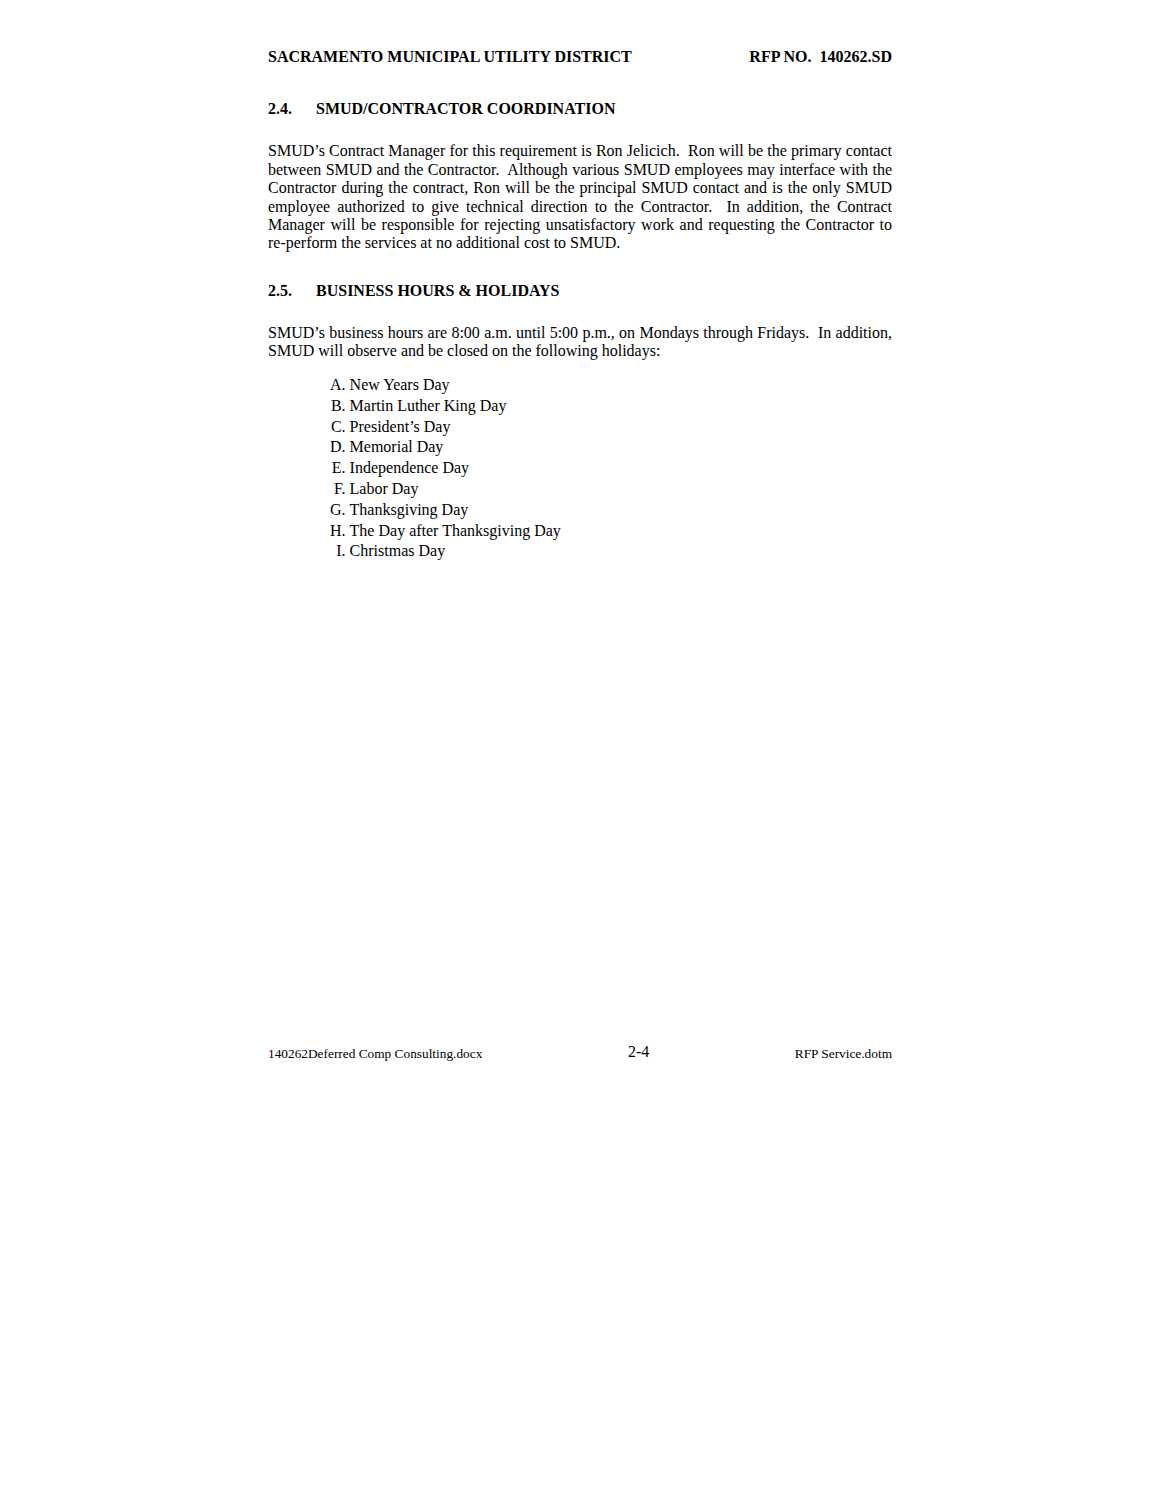SACRAMENTO MUNICIPAL UTILITY DISTRICT
RFP NO. 140262.SD
2.4. SMUD/CONTRACTOR COORDINATION
SMUD’s Contract Manager for this requirement is Ron Jelicich. Ron will be the primary contact between SMUD and the Contractor. Although various SMUD employees may interface with the Contractor during the contract, Ron will be the principal SMUD contact and is the only SMUD employee authorized to give technical direction to the Contractor. In addition, the Contract Manager will be responsible for rejecting unsatisfactory work and requesting the Contractor to re-perform the services at no additional cost to SMUD.
2.5. BUSINESS HOURS & HOLIDAYS
SMUD’s business hours are 8:00 a.m. until 5:00 p.m., on Mondays through Fridays. In addition, SMUD will observe and be closed on the following holidays:
New Years Day
Martin Luther King Day
President’s Day
Memorial Day
Independence Day
Labor Day
Thanksgiving Day
The Day after Thanksgiving Day
Christmas Day
140262Deferred Comp Consulting.docx
2-4
RFP Service.dotm